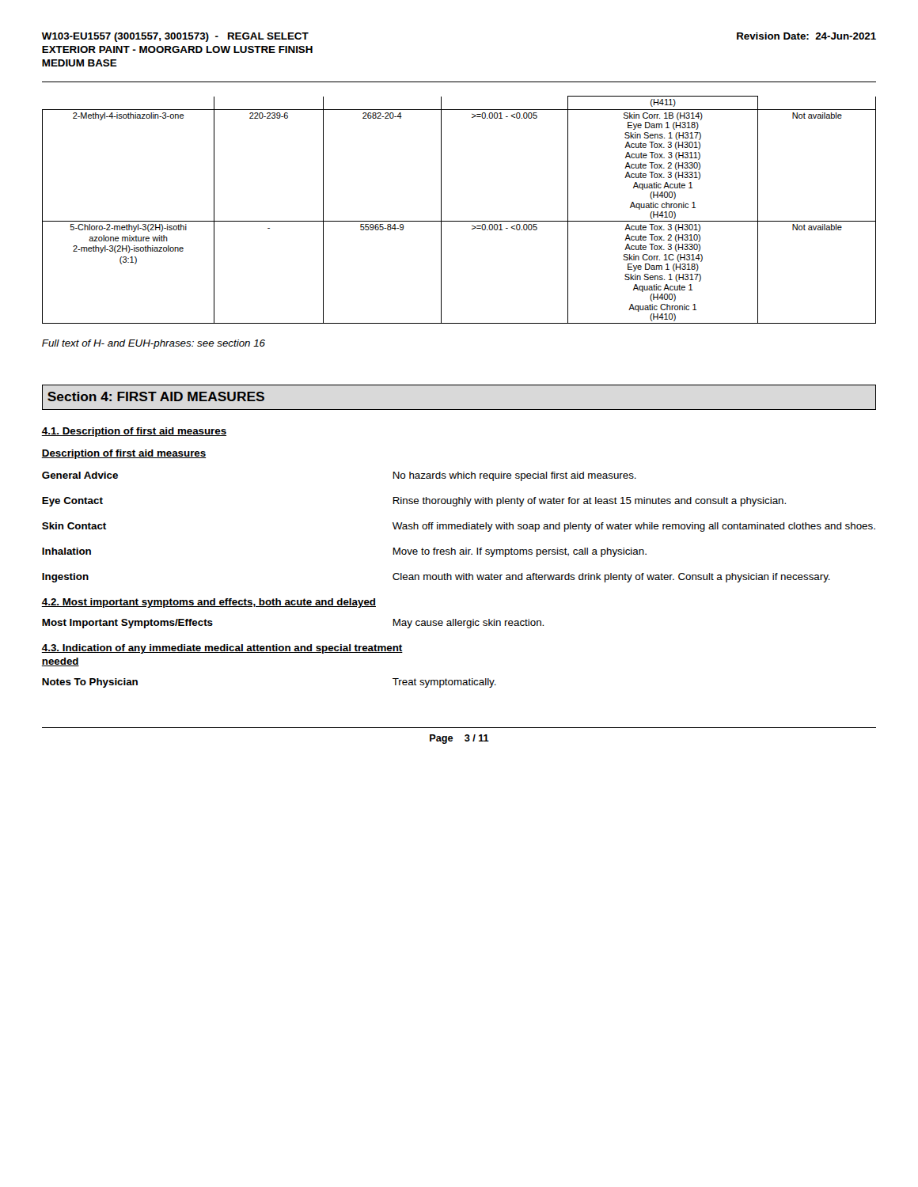W103-EU1557 (3001557, 3001573) - REGAL SELECT
EXTERIOR PAINT - MOORGARD LOW LUSTRE FINISH
MEDIUM BASE
Revision Date: 24-Jun-2021
| | | | | (H411) | |
| 2-Methyl-4-isothiazolin-3-one | 220-239-6 | 2682-20-4 | >=0.001 - <0.005 | Skin Corr. 1B (H314) Eye Dam 1 (H318) Skin Sens. 1 (H317) Acute Tox. 3 (H301) Acute Tox. 3 (H311) Acute Tox. 2 (H330) Acute Tox. 3 (H331) Aquatic Acute 1 (H400) Aquatic chronic 1 (H410) | Not available |
| 5-Chloro-2-methyl-3(2H)-isothi azolone mixture with 2-methyl-3(2H)-isothiazolone (3:1) | - | 55965-84-9 | >=0.001 - <0.005 | Acute Tox. 3 (H301) Acute Tox. 2 (H310) Acute Tox. 3 (H330) Skin Corr. 1C (H314) Eye Dam 1 (H318) Skin Sens. 1 (H317) Aquatic Acute 1 (H400) Aquatic Chronic 1 (H410) | Not available |
Full text of H- and EUH-phrases: see section 16
Section 4: FIRST AID MEASURES
4.1. Description of first aid measures
Description of first aid measures
General Advice
No hazards which require special first aid measures.
Eye Contact
Rinse thoroughly with plenty of water for at least 15 minutes and consult a physician.
Skin Contact
Wash off immediately with soap and plenty of water while removing all contaminated clothes and shoes.
Inhalation
Move to fresh air. If symptoms persist, call a physician.
Ingestion
Clean mouth with water and afterwards drink plenty of water. Consult a physician if necessary.
4.2. Most important symptoms and effects, both acute and delayed
Most Important Symptoms/Effects
May cause allergic skin reaction.
4.3. Indication of any immediate medical attention and special treatment
needed
Notes To Physician
Treat symptomatically.
Page 3 / 11